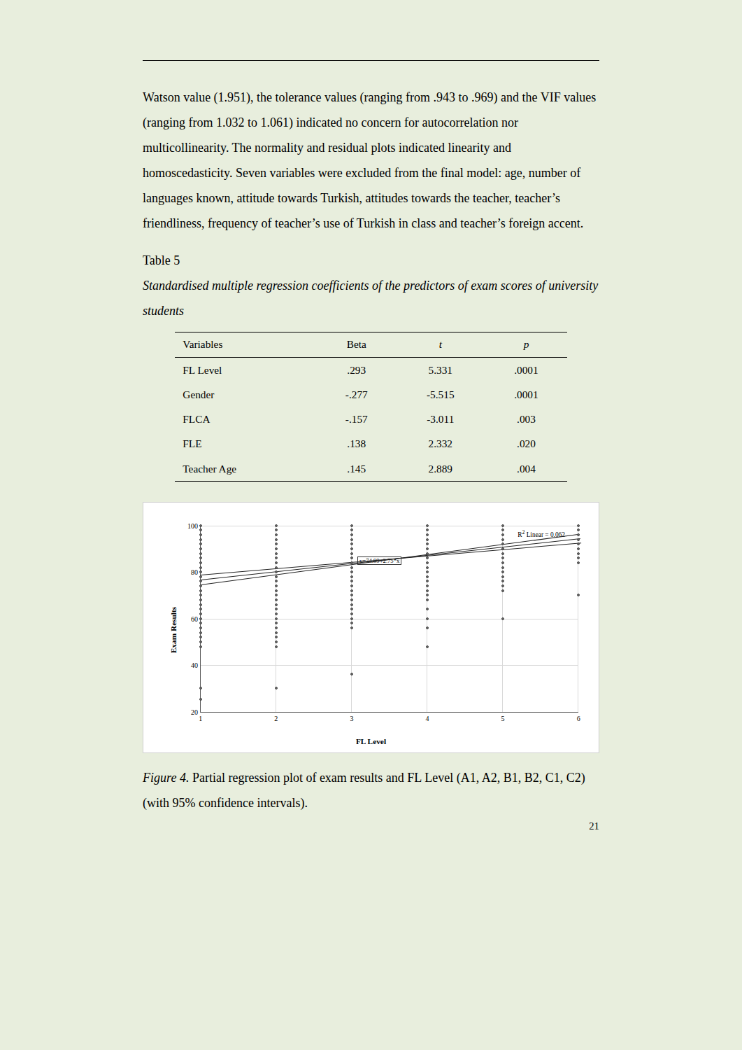Watson value (1.951), the tolerance values (ranging from .943 to .969) and the VIF values (ranging from 1.032 to 1.061) indicated no concern for autocorrelation nor multicollinearity. The normality and residual plots indicated linearity and homoscedasticity. Seven variables were excluded from the final model: age, number of languages known, attitude towards Turkish, attitudes towards the teacher, teacher’s friendliness, frequency of teacher’s use of Turkish in class and teacher’s foreign accent.
Table 5
Standardised multiple regression coefficients of the predictors of exam scores of university students
| Variables | Beta | t | p |
| --- | --- | --- | --- |
| FL Level | .293 | 5.331 | .0001 |
| Gender | -.277 | -5.515 | .0001 |
| FLCA | -.157 | -3.011 | .003 |
| FLE | .138 | 2.332 | .020 |
| Teacher Age | .145 | 2.889 | .004 |
Exam Results
R2 Linear = 0.062
100
80
60
40
20
1
2
3
4
5
6
y=74.99+2.75*x
FL Level
Figure 4. Partial regression plot of exam results and FL Level (A1, A2, B1, B2, C1, C2) (with 95% confidence intervals).
21